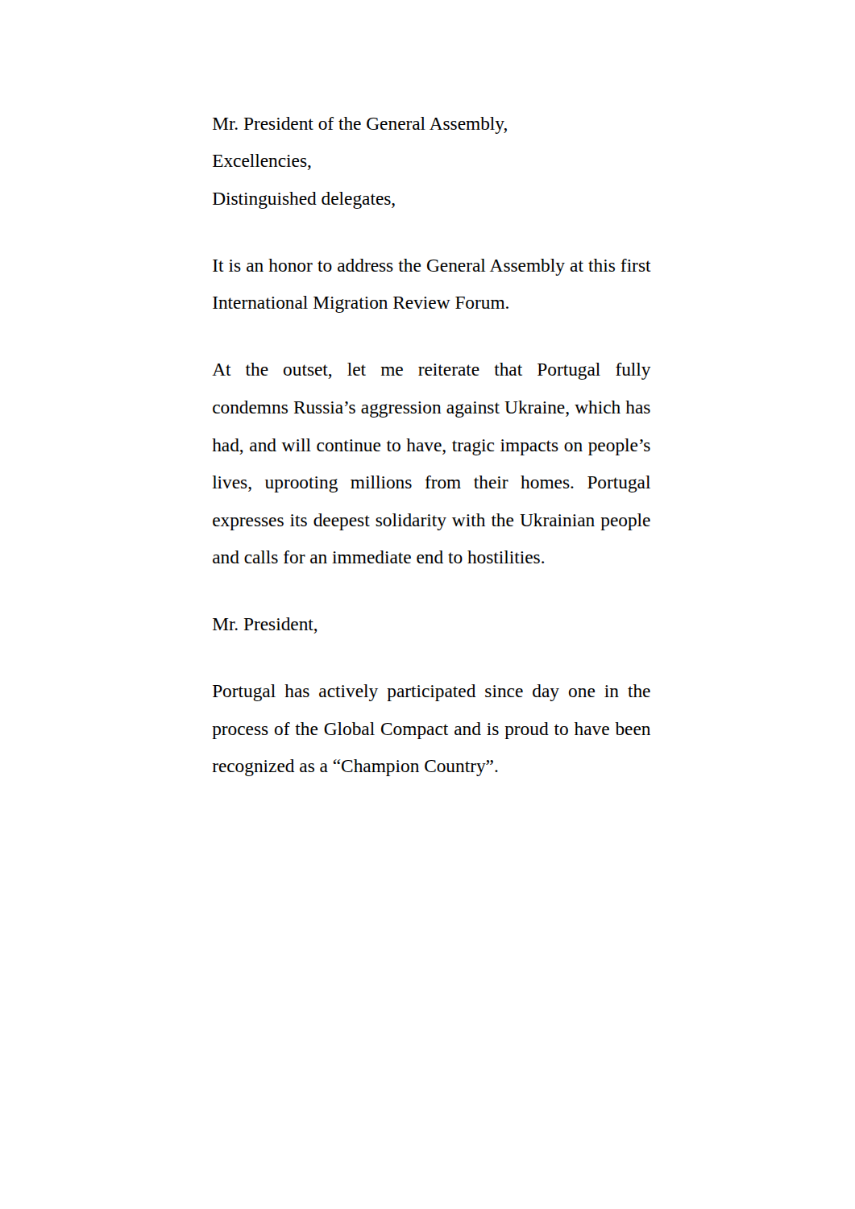Mr. President of the General Assembly,
Excellencies,
Distinguished delegates,
It is an honor to address the General Assembly at this first International Migration Review Forum.
At the outset, let me reiterate that Portugal fully condemns Russia’s aggression against Ukraine, which has had, and will continue to have, tragic impacts on people’s lives, uprooting millions from their homes. Portugal expresses its deepest solidarity with the Ukrainian people and calls for an immediate end to hostilities.
Mr. President,
Portugal has actively participated since day one in the process of the Global Compact and is proud to have been recognized as a “Champion Country”.